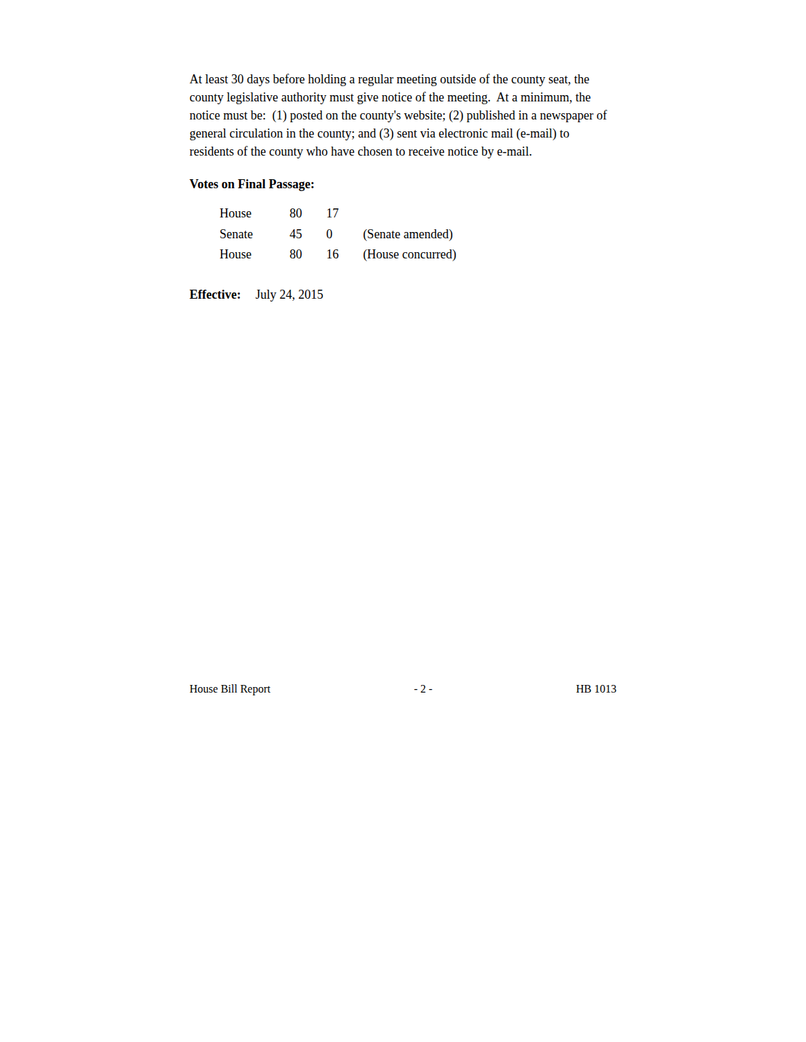At least 30 days before holding a regular meeting outside of the county seat, the county legislative authority must give notice of the meeting. At a minimum, the notice must be: (1) posted on the county's website; (2) published in a newspaper of general circulation in the county; and (3) sent via electronic mail (e-mail) to residents of the county who have chosen to receive notice by e-mail.
Votes on Final Passage:
| House | 80 | 17 | |
| Senate | 45 | 0 | (Senate amended) |
| House | 80 | 16 | (House concurred) |
Effective: July 24, 2015
House Bill Report
- 2 -
HB 1013